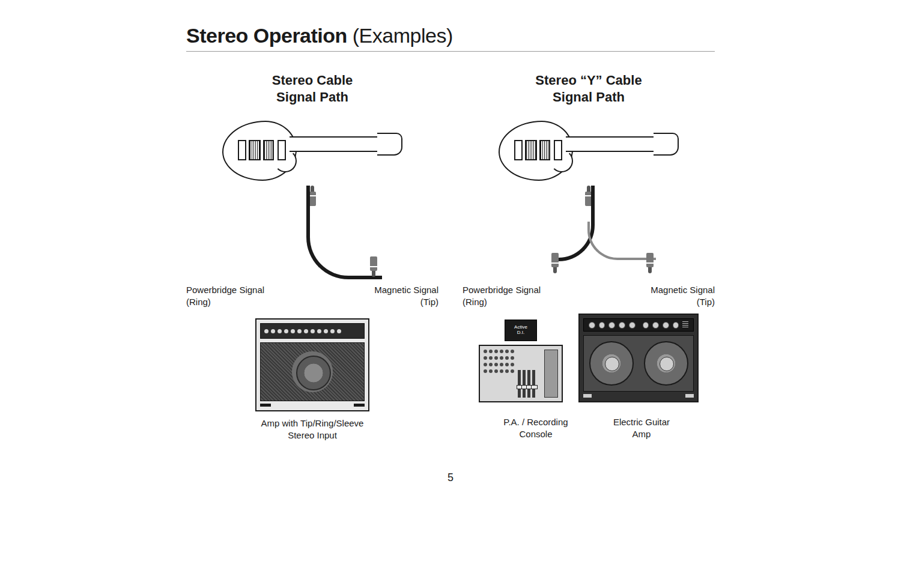Stereo Operation (Examples)
Stereo Cable
Signal Path
Powerbridge Signal
(Ring)
Magnetic Signal
(Tip)
Amp with Tip/Ring/Sleeve
Stereo Input
Stereo “Y” Cable
Signal Path
Powerbridge Signal
(Ring)
Magnetic Signal
(Tip)
Active D.I.
P.A. / Recording
Console
Electric Guitar
Amp
5